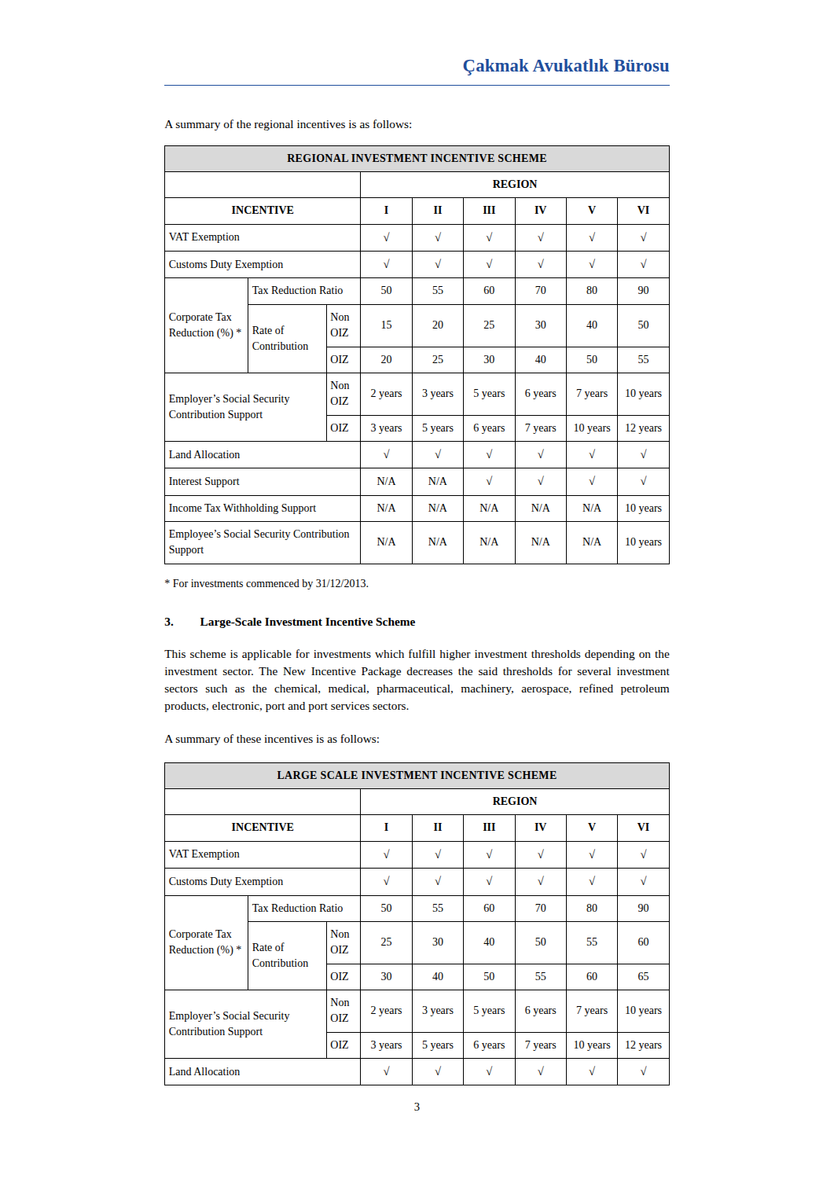Çakmak Avukatlık Bürosu
A summary of the regional incentives is as follows:
| REGIONAL INVESTMENT INCENTIVE SCHEME |
| --- |
| | REGION |
| INCENTIVE | I | II | III | IV | V | VI |
| VAT Exemption | √ | √ | √ | √ | √ | √ |
| Customs Duty Exemption | √ | √ | √ | √ | √ | √ |
| Corporate Tax Reduction (%) * | Tax Reduction Ratio | 50 | 55 | 60 | 70 | 80 | 90 |
| Rate of Contribution | Non OIZ | 15 | 20 | 25 | 30 | 40 | 50 |
| OIZ | 20 | 25 | 30 | 40 | 50 | 55 |
| Employer’s Social Security Contribution Support | Non OIZ | 2 years | 3 years | 5 years | 6 years | 7 years | 10 years |
| OIZ | 3 years | 5 years | 6 years | 7 years | 10 years | 12 years |
| Land Allocation | √ | √ | √ | √ | √ | √ |
| Interest Support | N/A | N/A | √ | √ | √ | √ |
| Income Tax Withholding Support | N/A | N/A | N/A | N/A | N/A | 10 years |
| Employee’s Social Security Contribution Support | N/A | N/A | N/A | N/A | N/A | 10 years |
* For investments commenced by 31/12/2013.
3. Large-Scale Investment Incentive Scheme
This scheme is applicable for investments which fulfill higher investment thresholds depending on the investment sector. The New Incentive Package decreases the said thresholds for several investment sectors such as the chemical, medical, pharmaceutical, machinery, aerospace, refined petroleum products, electronic, port and port services sectors.
A summary of these incentives is as follows:
| LARGE SCALE INVESTMENT INCENTIVE SCHEME |
| --- |
| | REGION |
| INCENTIVE | I | II | III | IV | V | VI |
| VAT Exemption | √ | √ | √ | √ | √ | √ |
| Customs Duty Exemption | √ | √ | √ | √ | √ | √ |
| Corporate Tax Reduction (%) * | Tax Reduction Ratio | 50 | 55 | 60 | 70 | 80 | 90 |
| Rate of Contribution | Non OIZ | 25 | 30 | 40 | 50 | 55 | 60 |
| OIZ | 30 | 40 | 50 | 55 | 60 | 65 |
| Employer’s Social Security Contribution Support | Non OIZ | 2 years | 3 years | 5 years | 6 years | 7 years | 10 years |
| OIZ | 3 years | 5 years | 6 years | 7 years | 10 years | 12 years |
| Land Allocation | √ | √ | √ | √ | √ | √ |
3